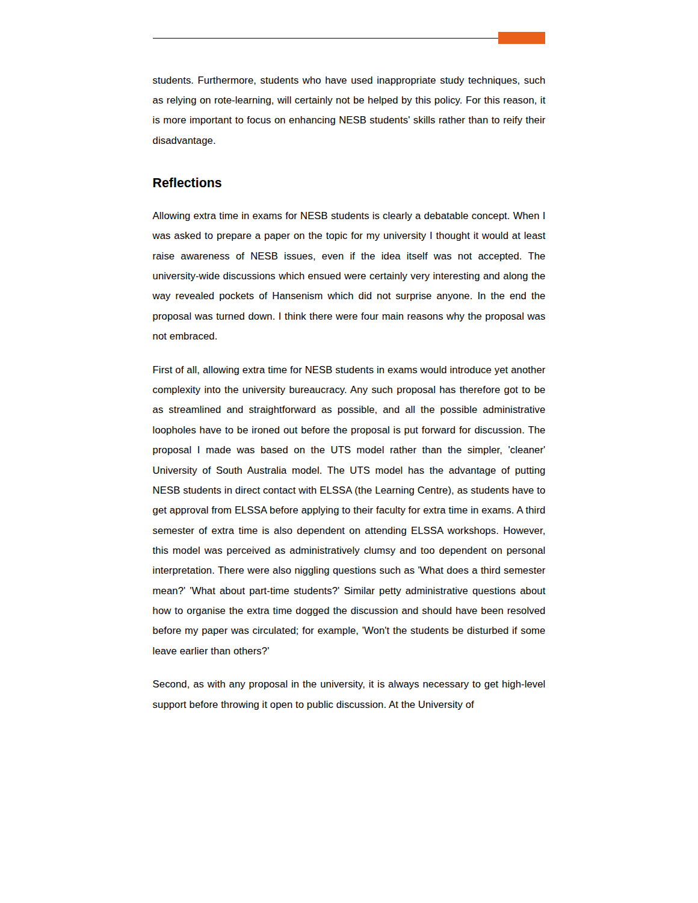students. Furthermore, students who have used inappropriate study techniques, such as relying on rote-learning, will certainly not be helped by this policy. For this reason, it is more important to focus on enhancing NESB students' skills rather than to reify their disadvantage.
Reflections
Allowing extra time in exams for NESB students is clearly a debatable concept. When I was asked to prepare a paper on the topic for my university I thought it would at least raise awareness of NESB issues, even if the idea itself was not accepted. The university-wide discussions which ensued were certainly very interesting and along the way revealed pockets of Hansenism which did not surprise anyone. In the end the proposal was turned down. I think there were four main reasons why the proposal was not embraced.
First of all, allowing extra time for NESB students in exams would introduce yet another complexity into the university bureaucracy. Any such proposal has therefore got to be as streamlined and straightforward as possible, and all the possible administrative loopholes have to be ironed out before the proposal is put forward for discussion. The proposal I made was based on the UTS model rather than the simpler, 'cleaner' University of South Australia model. The UTS model has the advantage of putting NESB students in direct contact with ELSSA (the Learning Centre), as students have to get approval from ELSSA before applying to their faculty for extra time in exams. A third semester of extra time is also dependent on attending ELSSA workshops. However, this model was perceived as administratively clumsy and too dependent on personal interpretation. There were also niggling questions such as 'What does a third semester mean?' 'What about part-time students?' Similar petty administrative questions about how to organise the extra time dogged the discussion and should have been resolved before my paper was circulated; for example, 'Won't the students be disturbed if some leave earlier than others?'
Second, as with any proposal in the university, it is always necessary to get high-level support before throwing it open to public discussion. At the University of